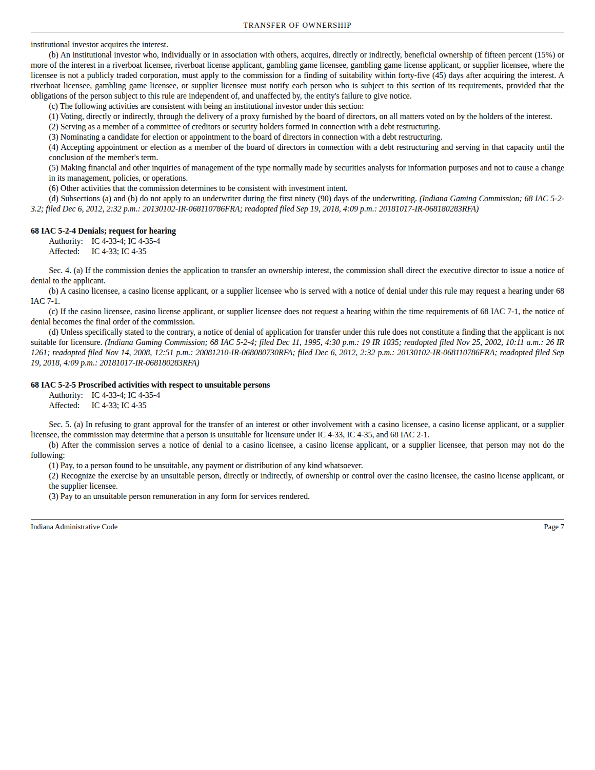TRANSFER OF OWNERSHIP
institutional investor acquires the interest.
(b) An institutional investor who, individually or in association with others, acquires, directly or indirectly, beneficial ownership of fifteen percent (15%) or more of the interest in a riverboat licensee, riverboat license applicant, gambling game licensee, gambling game license applicant, or supplier licensee, where the licensee is not a publicly traded corporation, must apply to the commission for a finding of suitability within forty-five (45) days after acquiring the interest. A riverboat licensee, gambling game licensee, or supplier licensee must notify each person who is subject to this section of its requirements, provided that the obligations of the person subject to this rule are independent of, and unaffected by, the entity's failure to give notice.
(c) The following activities are consistent with being an institutional investor under this section:
(1) Voting, directly or indirectly, through the delivery of a proxy furnished by the board of directors, on all matters voted on by the holders of the interest.
(2) Serving as a member of a committee of creditors or security holders formed in connection with a debt restructuring.
(3) Nominating a candidate for election or appointment to the board of directors in connection with a debt restructuring.
(4) Accepting appointment or election as a member of the board of directors in connection with a debt restructuring and serving in that capacity until the conclusion of the member's term.
(5) Making financial and other inquiries of management of the type normally made by securities analysts for information purposes and not to cause a change in its management, policies, or operations.
(6) Other activities that the commission determines to be consistent with investment intent.
(d) Subsections (a) and (b) do not apply to an underwriter during the first ninety (90) days of the underwriting. (Indiana Gaming Commission; 68 IAC 5-2-3.2; filed Dec 6, 2012, 2:32 p.m.: 20130102-IR-068110786FRA; readopted filed Sep 19, 2018, 4:09 p.m.: 20181017-IR-068180283RFA)
68 IAC 5-2-4 Denials; request for hearing
Authority: IC 4-33-4; IC 4-35-4
Affected: IC 4-33; IC 4-35
Sec. 4. (a) If the commission denies the application to transfer an ownership interest, the commission shall direct the executive director to issue a notice of denial to the applicant.
(b) A casino licensee, a casino license applicant, or a supplier licensee who is served with a notice of denial under this rule may request a hearing under 68 IAC 7-1.
(c) If the casino licensee, casino license applicant, or supplier licensee does not request a hearing within the time requirements of 68 IAC 7-1, the notice of denial becomes the final order of the commission.
(d) Unless specifically stated to the contrary, a notice of denial of application for transfer under this rule does not constitute a finding that the applicant is not suitable for licensure. (Indiana Gaming Commission; 68 IAC 5-2-4; filed Dec 11, 1995, 4:30 p.m.: 19 IR 1035; readopted filed Nov 25, 2002, 10:11 a.m.: 26 IR 1261; readopted filed Nov 14, 2008, 12:51 p.m.: 20081210-IR-068080730RFA; filed Dec 6, 2012, 2:32 p.m.: 20130102-IR-068110786FRA; readopted filed Sep 19, 2018, 4:09 p.m.: 20181017-IR-068180283RFA)
68 IAC 5-2-5 Proscribed activities with respect to unsuitable persons
Authority: IC 4-33-4; IC 4-35-4
Affected: IC 4-33; IC 4-35
Sec. 5. (a) In refusing to grant approval for the transfer of an interest or other involvement with a casino licensee, a casino license applicant, or a supplier licensee, the commission may determine that a person is unsuitable for licensure under IC 4-33, IC 4-35, and 68 IAC 2-1.
(b) After the commission serves a notice of denial to a casino licensee, a casino license applicant, or a supplier licensee, that person may not do the following:
(1) Pay, to a person found to be unsuitable, any payment or distribution of any kind whatsoever.
(2) Recognize the exercise by an unsuitable person, directly or indirectly, of ownership or control over the casino licensee, the casino license applicant, or the supplier licensee.
(3) Pay to an unsuitable person remuneration in any form for services rendered.
Indiana Administrative Code Page 7